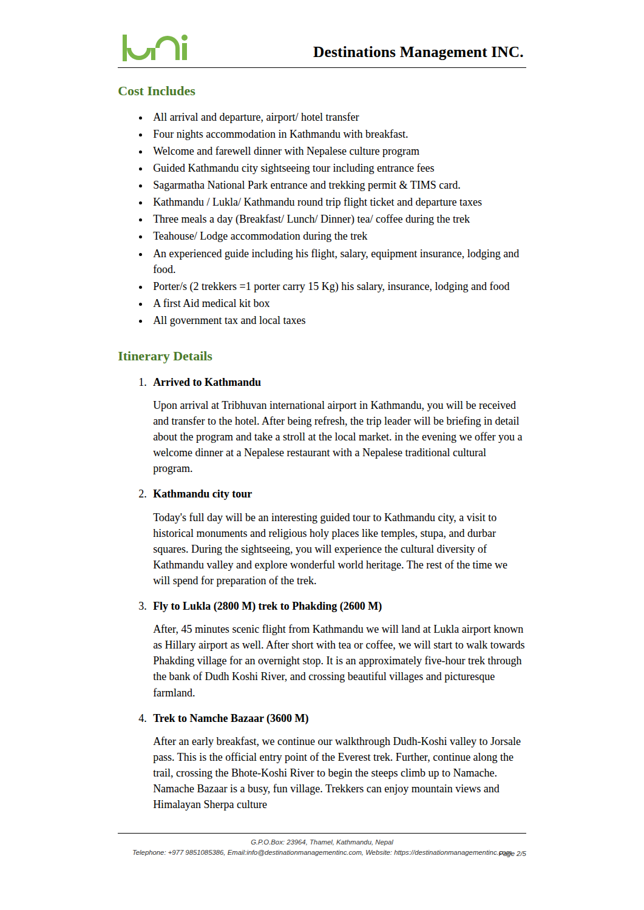Destinations Management INC.
Cost Includes
All arrival and departure, airport/ hotel transfer
Four nights accommodation in Kathmandu with breakfast.
Welcome and farewell dinner with Nepalese culture program
Guided Kathmandu city sightseeing tour including entrance fees
Sagarmatha National Park entrance and trekking permit & TIMS card.
Kathmandu / Lukla/ Kathmandu round trip flight ticket and departure taxes
Three meals a day (Breakfast/ Lunch/ Dinner) tea/ coffee during the trek
Teahouse/ Lodge accommodation during the trek
An experienced guide including his flight, salary, equipment insurance, lodging and food.
Porter/s (2 trekkers =1 porter carry 15 Kg) his salary, insurance, lodging and food
A first Aid medical kit box
All government tax and local taxes
Itinerary Details
Arrived to Kathmandu
Upon arrival at Tribhuvan international airport in Kathmandu, you will be received and transfer to the hotel. After being refresh, the trip leader will be briefing in detail about the program and take a stroll at the local market. in the evening we offer you a welcome dinner at a Nepalese restaurant with a Nepalese traditional cultural program.
Kathmandu city tour
Today's full day will be an interesting guided tour to Kathmandu city, a visit to historical monuments and religious holy places like temples, stupa, and durbar squares. During the sightseeing, you will experience the cultural diversity of Kathmandu valley and explore wonderful world heritage. The rest of the time we will spend for preparation of the trek.
Fly to Lukla (2800 M) trek to Phakding (2600 M)
After, 45 minutes scenic flight from Kathmandu we will land at Lukla airport known as Hillary airport as well. After short with tea or coffee, we will start to walk towards Phakding village for an overnight stop. It is an approximately five-hour trek through the bank of Dudh Koshi River, and crossing beautiful villages and picturesque farmland.
Trek to Namche Bazaar (3600 M)
After an early breakfast, we continue our walkthrough Dudh-Koshi valley to Jorsale pass. This is the official entry point of the Everest trek. Further, continue along the trail, crossing the Bhote-Koshi River to begin the steeps climb up to Namache. Namache Bazaar is a busy, fun village. Trekkers can enjoy mountain views and Himalayan Sherpa culture
G.P.O.Box: 23964, Thamel, Kathmandu, Nepal
Telephone: +977 9851085386, Email:info@destinationmanagementinc.com, Website: https://destinationmanagementinc.com Page 2/5